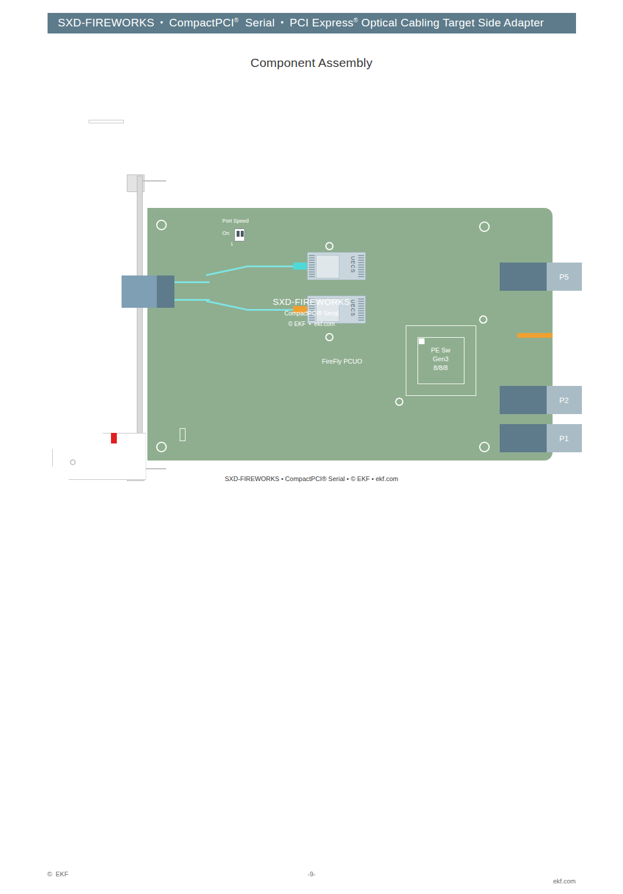SXD-FIREWORKS•CompactPCI® Serial•PCI Express® Optical Cabling Target Side Adapter
Component Assembly
UECS
UECS
FireFly PCUO
PE Sw
Gen3
8/8/8
P5
P2
P1
Port Speed
On
1
SXD-FIREWORKS
CompactPCI® Serial
© EKF • ekf.com
SXD-FIREWORKS • CompactPCI® Serial • © EKF • ekf.com
© EKF
-9-
ekf.com